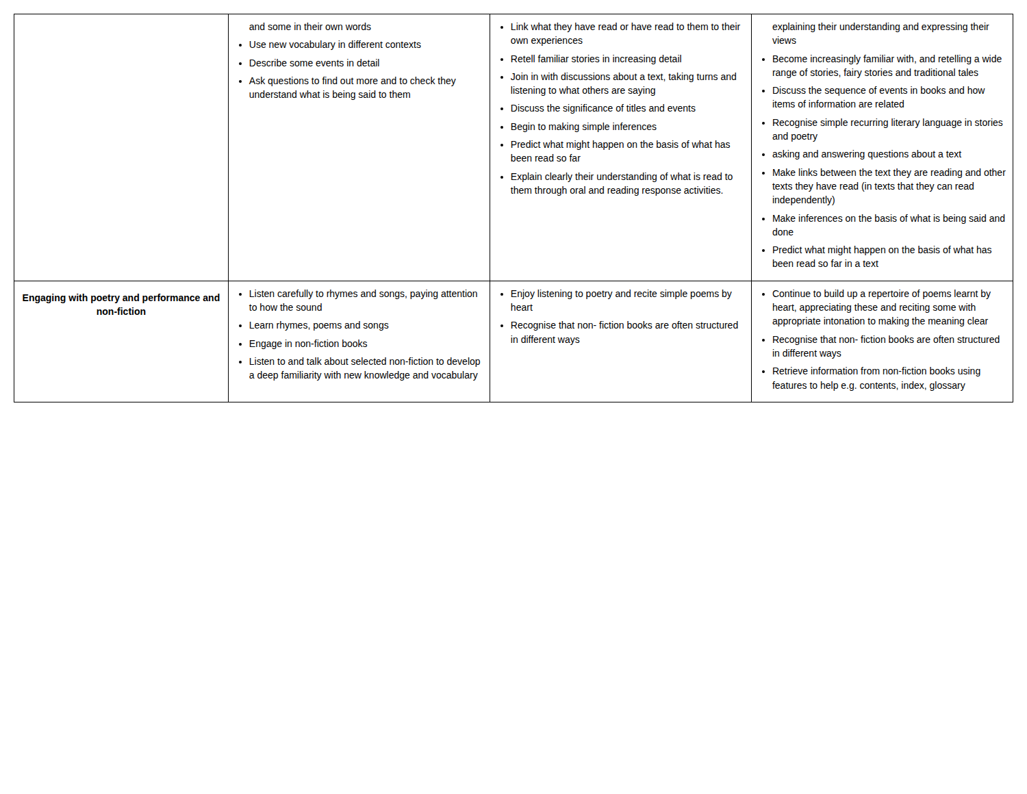| | and some in their own words Use new vocabulary in different contexts Describe some events in detail Ask questions to find out more and to check they understand what is being said to them | Link what they have read or have read to them to their own experiences Retell familiar stories in increasing detail Join in with discussions about a text, taking turns and listening to what others are saying Discuss the significance of titles and events Begin to making simple inferences Predict what might happen on the basis of what has been read so far Explain clearly their understanding of what is read to them through oral and reading response activities. | explaining their understanding and expressing their views Become increasingly familiar with, and retelling a wide range of stories, fairy stories and traditional tales Discuss the sequence of events in books and how items of information are related Recognise simple recurring literary language in stories and poetry asking and answering questions about a text Make links between the text they are reading and other texts they have read (in texts that they can read independently) Make inferences on the basis of what is being said and done Predict what might happen on the basis of what has been read so far in a text |
| Engaging with poetry and performance and non-fiction | Listen carefully to rhymes and songs, paying attention to how the sound Learn rhymes, poems and songs Engage in non-fiction books Listen to and talk about selected non-fiction to develop a deep familiarity with new knowledge and vocabulary | Enjoy listening to poetry and recite simple poems by heart Recognise that non- fiction books are often structured in different ways | Continue to build up a repertoire of poems learnt by heart, appreciating these and reciting some with appropriate intonation to making the meaning clear Recognise that non- fiction books are often structured in different ways Retrieve information from non-fiction books using features to help e.g. contents, index, glossary |